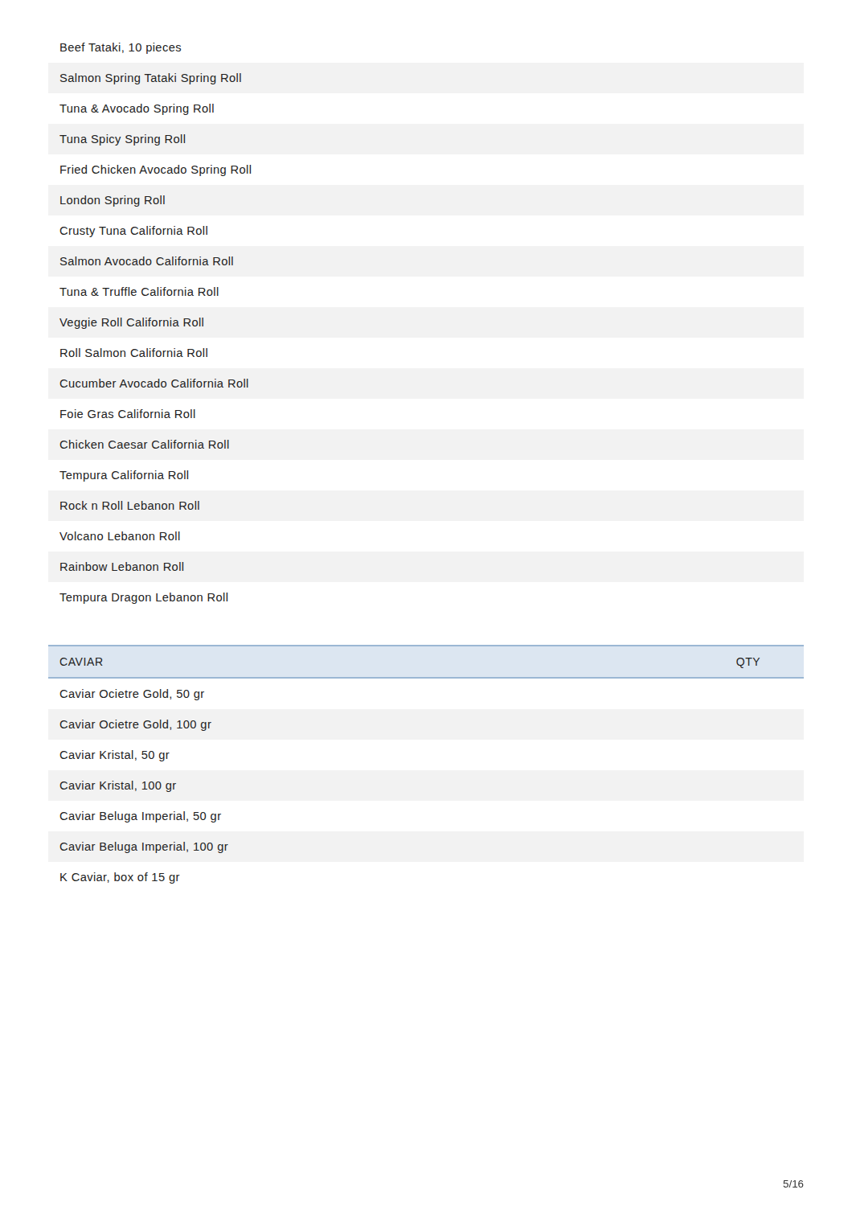| Beef Tataki, 10 pieces | |
| Salmon Spring Tataki Spring Roll | |
| Tuna & Avocado Spring Roll | |
| Tuna Spicy Spring Roll | |
| Fried Chicken Avocado Spring Roll | |
| London Spring Roll | |
| Crusty Tuna California Roll | |
| Salmon Avocado California Roll | |
| Tuna & Truffle California Roll | |
| Veggie Roll California Roll | |
| Roll Salmon California Roll | |
| Cucumber Avocado California Roll | |
| Foie Gras California Roll | |
| Chicken Caesar California Roll | |
| Tempura California Roll | |
| Rock n Roll Lebanon Roll | |
| Volcano Lebanon Roll | |
| Rainbow Lebanon Roll | |
| Tempura Dragon Lebanon Roll | |
| CAVIAR | QTY |
| --- | --- |
| Caviar Ocietre Gold, 50 gr | |
| Caviar Ocietre Gold, 100 gr | |
| Caviar Kristal, 50 gr | |
| Caviar Kristal, 100 gr | |
| Caviar Beluga Imperial, 50 gr | |
| Caviar Beluga Imperial, 100 gr | |
| K Caviar, box of 15 gr | |
5/16